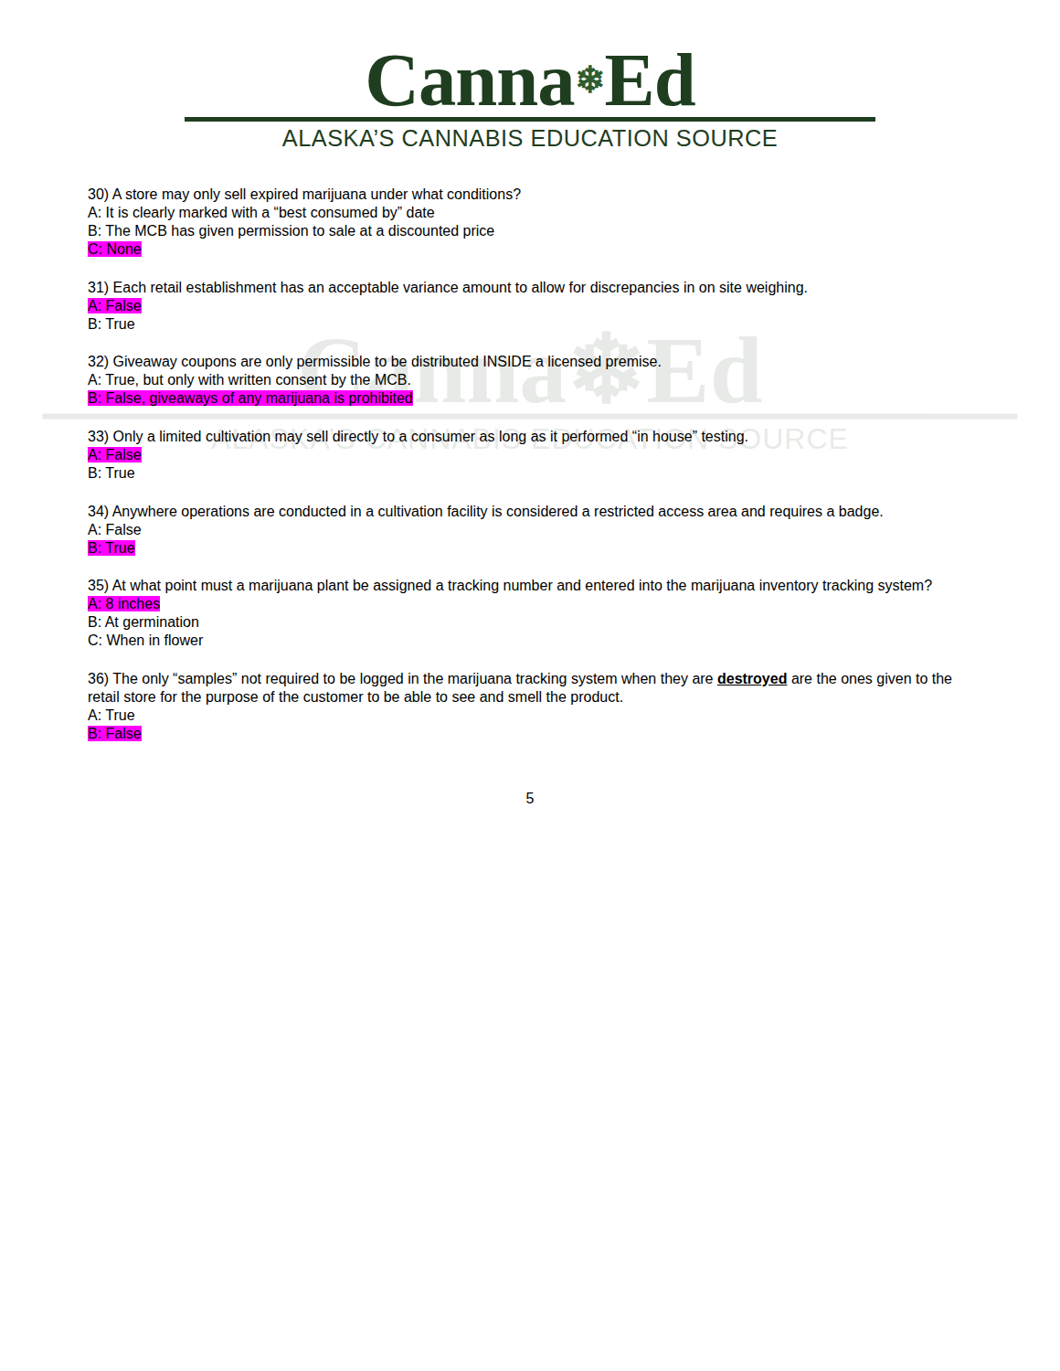Canna❄Ed
ALASKA’S CANNABIS EDUCATION SOURCE
Canna❄Ed
ALASKA’S CANNABIS EDUCATION SOURCE
30) A store may only sell expired marijuana under what conditions?
A: It is clearly marked with a “best consumed by” date
B: The MCB has given permission to sale at a discounted price
C: None
31) Each retail establishment has an acceptable variance amount to allow for discrepancies in on site weighing.
A: False
B: True
32) Giveaway coupons are only permissible to be distributed INSIDE a licensed premise.
A: True, but only with written consent by the MCB.
B: False, giveaways of any marijuana is prohibited
33) Only a limited cultivation may sell directly to a consumer as long as it performed “in house” testing.
A: False
B: True
34) Anywhere operations are conducted in a cultivation facility is considered a restricted access area and requires a badge.
A: False
B: True
35) At what point must a marijuana plant be assigned a tracking number and entered into the marijuana inventory tracking system?
A: 8 inches
B: At germination
C: When in flower
36) The only “samples” not required to be logged in the marijuana tracking system when they are destroyed are the ones given to the retail store for the purpose of the customer to be able to see and smell the product.
A: True
B: False
5